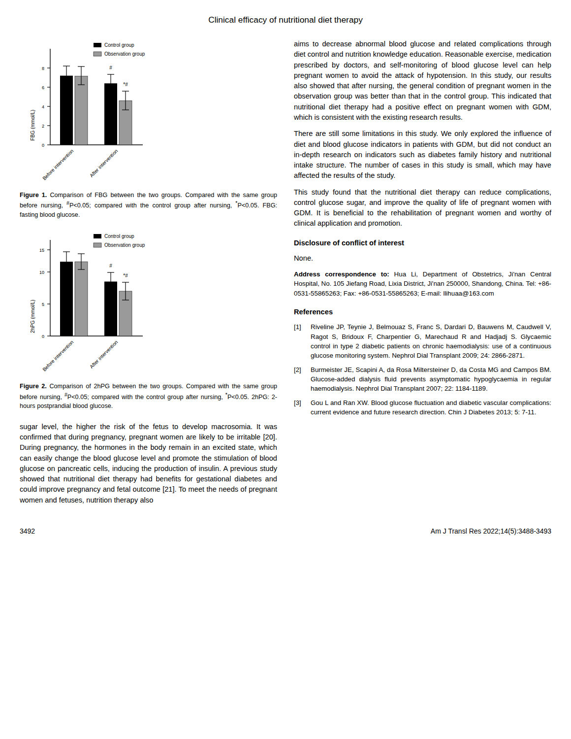Clinical efficacy of nutritional diet therapy
Control group Observation group 0 2 4 6 8 FBG (mmol/L) # *# Before intervention After intervention
Figure 1. Comparison of FBG between the two groups. Compared with the same group before nursing, #P<0.05; compared with the control group after nursing, *P<0.05. FBG: fasting blood glucose.
Control group Observation group 0 5 10 15 2hPG (mmol/L) # *# Before intervention After intervention
Figure 2. Comparison of 2hPG between the two groups. Compared with the same group before nursing, #P<0.05; compared with the control group after nursing, *P<0.05. 2hPG: 2-hours postprandial blood glucose.
sugar level, the higher the risk of the fetus to develop macrosomia. It was confirmed that during pregnancy, pregnant women are likely to be irritable [20]. During pregnancy, the hormones in the body remain in an excited state, which can easily change the blood glucose level and promote the stimulation of blood glucose on pancreatic cells, inducing the production of insulin. A previous study showed that nutritional diet therapy had benefits for gestational diabetes and could improve pregnancy and fetal outcome [21]. To meet the needs of pregnant women and fetuses, nutrition therapy also
aims to decrease abnormal blood glucose and related complications through diet control and nutrition knowledge education. Reasonable exercise, medication prescribed by doctors, and self-monitoring of blood glucose level can help pregnant women to avoid the attack of hypotension. In this study, our results also showed that after nursing, the general condition of pregnant women in the observation group was better than that in the control group. This indicated that nutritional diet therapy had a positive effect on pregnant women with GDM, which is consistent with the existing research results.
There are still some limitations in this study. We only explored the influence of diet and blood glucose indicators in patients with GDM, but did not conduct an in-depth research on indicators such as diabetes family history and nutritional intake structure. The number of cases in this study is small, which may have affected the results of the study.
This study found that the nutritional diet therapy can reduce complications, control glucose sugar, and improve the quality of life of pregnant women with GDM. It is beneficial to the rehabilitation of pregnant women and worthy of clinical application and promotion.
Disclosure of conflict of interest
None.
Address correspondence to: Hua Li, Department of Obstetrics, Ji'nan Central Hospital, No. 105 Jiefang Road, Lixia District, Ji'nan 250000, Shandong, China. Tel: +86-0531-55865263; Fax: +86-0531-55865263; E-mail: llihuaa@163.com
References
[1]
Riveline JP, Teynie J, Belmouaz S, Franc S, Dardari D, Bauwens M, Caudwell V, Ragot S, Bridoux F, Charpentier G, Marechaud R and Hadjadj S. Glycaemic control in type 2 diabetic patients on chronic haemodialysis: use of a continuous glucose monitoring system. Nephrol Dial Transplant 2009; 24: 2866-2871.
[2]
Burmeister JE, Scapini A, da Rosa Miltersteiner D, da Costa MG and Campos BM. Glucose-added dialysis fluid prevents asymptomatic hypoglycaemia in regular haemodialysis. Nephrol Dial Transplant 2007; 22: 1184-1189.
[3]
Gou L and Ran XW. Blood glucose fluctuation and diabetic vascular complications: current evidence and future research direction. Chin J Diabetes 2013; 5: 7-11.
3492
Am J Transl Res 2022;14(5):3488-3493